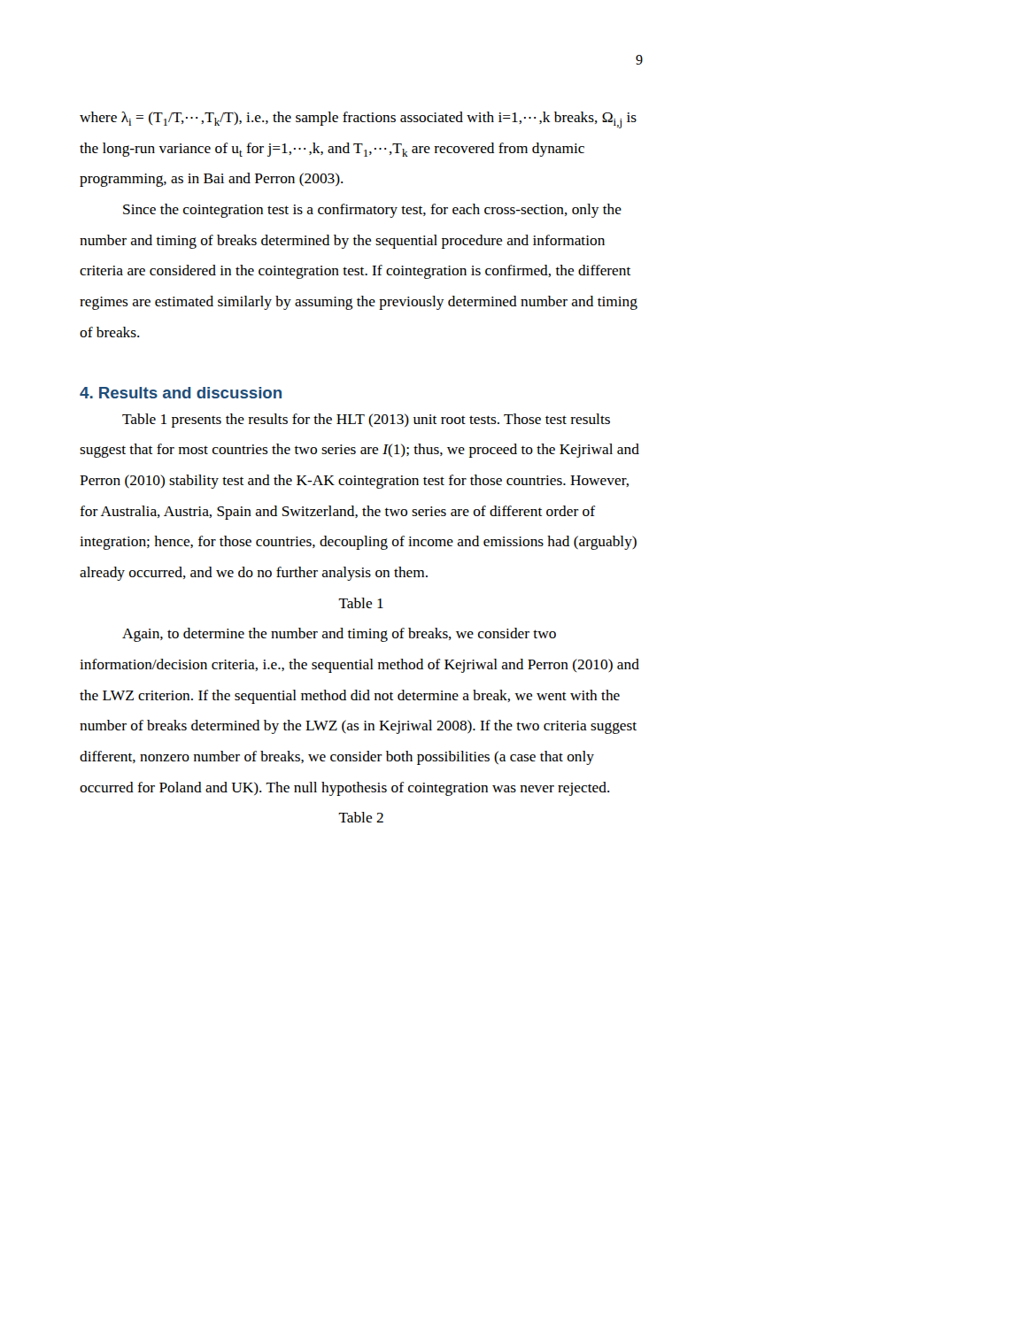9
where λi = (T1/T,⋯,Tk/T), i.e., the sample fractions associated with i=1,⋯,k breaks, Ωi,j is the long-run variance of ut for j=1,⋯,k, and T1,⋯,Tk are recovered from dynamic programming, as in Bai and Perron (2003).
Since the cointegration test is a confirmatory test, for each cross-section, only the number and timing of breaks determined by the sequential procedure and information criteria are considered in the cointegration test. If cointegration is confirmed, the different regimes are estimated similarly by assuming the previously determined number and timing of breaks.
4. Results and discussion
Table 1 presents the results for the HLT (2013) unit root tests. Those test results suggest that for most countries the two series are I(1); thus, we proceed to the Kejriwal and Perron (2010) stability test and the K-AK cointegration test for those countries. However, for Australia, Austria, Spain and Switzerland, the two series are of different order of integration; hence, for those countries, decoupling of income and emissions had (arguably) already occurred, and we do no further analysis on them.
Table 1
Again, to determine the number and timing of breaks, we consider two information/decision criteria, i.e., the sequential method of Kejriwal and Perron (2010) and the LWZ criterion. If the sequential method did not determine a break, we went with the number of breaks determined by the LWZ (as in Kejriwal 2008). If the two criteria suggest different, nonzero number of breaks, we consider both possibilities (a case that only occurred for Poland and UK). The null hypothesis of cointegration was never rejected.
Table 2